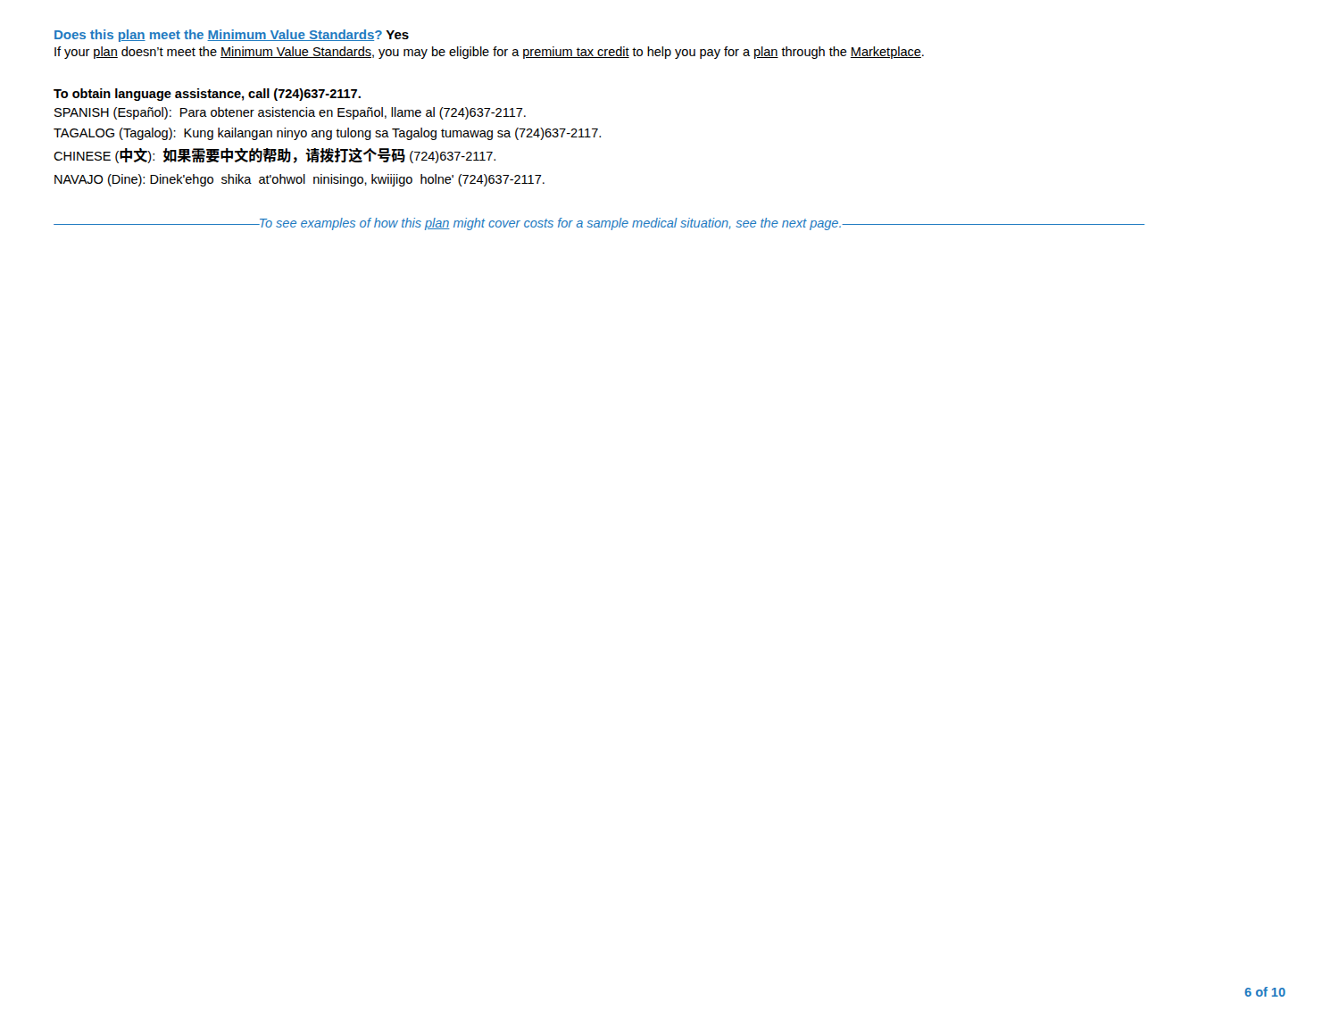Does this plan meet the Minimum Value Standards? Yes
If your plan doesn’t meet the Minimum Value Standards, you may be eligible for a premium tax credit to help you pay for a plan through the Marketplace.
To obtain language assistance, call (724)637-2117.
SPANISH (Español): Para obtener asistencia en Español, llame al (724)637-2117.
TAGALOG (Tagalog): Kung kailangan ninyo ang tulong sa Tagalog tumawag sa (724)637-2117.
CHINESE (中文): 如果需要中文的帮助，请拨打这个号码 (724)637-2117.
NAVAJO (Dine): Dinek'ehgo shika at'ohwol ninisingo, kwiijigo holne' (724)637-2117.
—————————————————To see examples of how this plan might cover costs for a sample medical situation, see the next page.—————————————————————————
6 of 10